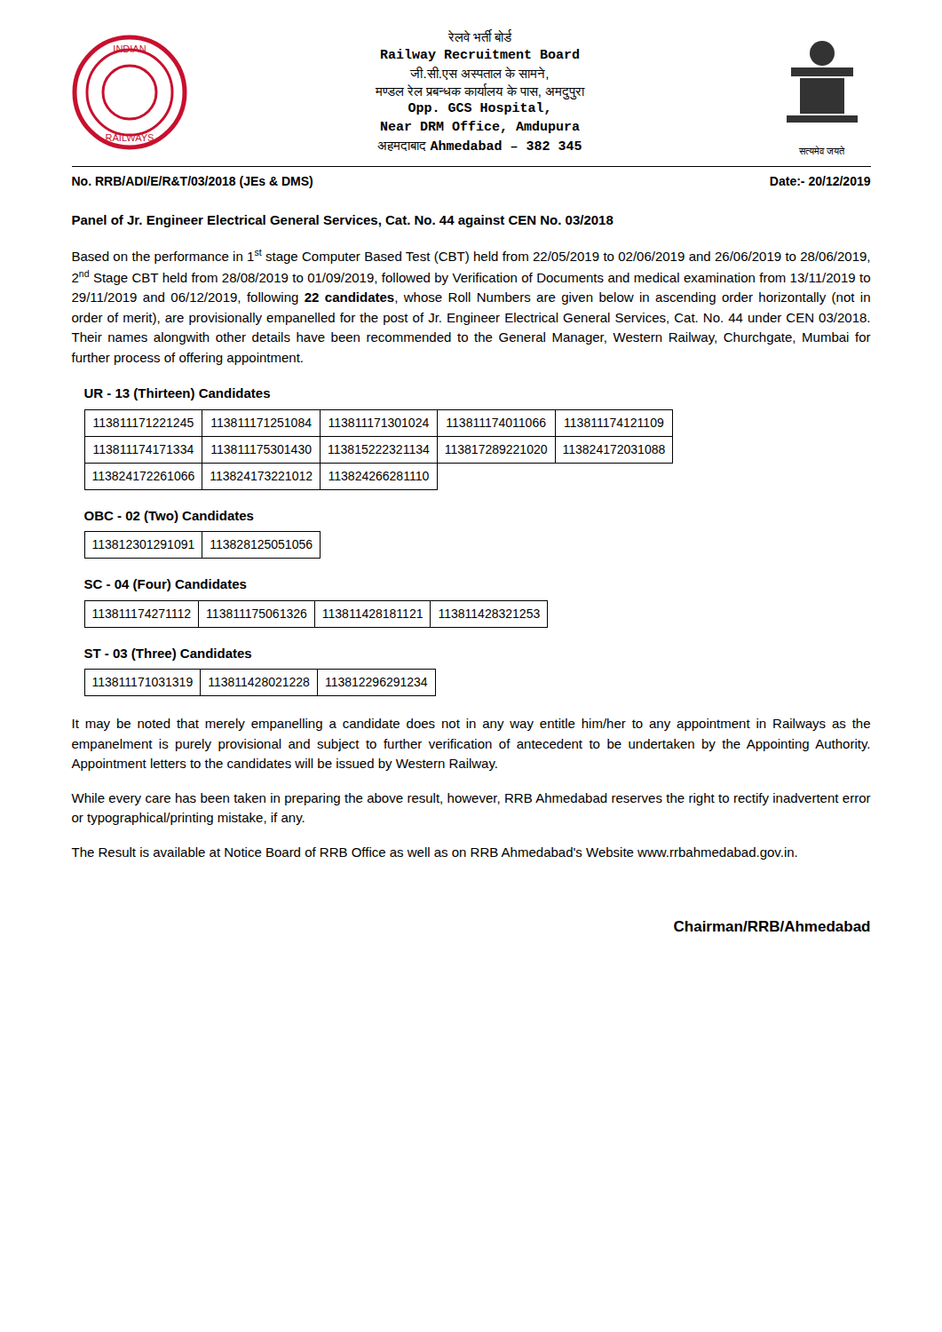रेलवे भर्ती बोर्ड
Railway Recruitment Board
जी.सी.एस अस्पताल के सामने,
मण्डल रेल प्रबन्धक कार्यालय के पास, अमदुपुरा
Opp. GCS Hospital,
Near DRM Office, Amdupura
अहमदाबाद Ahmedabad – 382 345
सत्यमेव जयते
No. RRB/ADI/E/R&T/03/2018 (JEs & DMS) Date:- 20/12/2019
Panel of Jr. Engineer Electrical General Services, Cat. No. 44 against CEN No. 03/2018
Based on the performance in 1st stage Computer Based Test (CBT) held from 22/05/2019 to 02/06/2019 and 26/06/2019 to 28/06/2019, 2nd Stage CBT held from 28/08/2019 to 01/09/2019, followed by Verification of Documents and medical examination from 13/11/2019 to 29/11/2019 and 06/12/2019, following 22 candidates, whose Roll Numbers are given below in ascending order horizontally (not in order of merit), are provisionally empanelled for the post of Jr. Engineer Electrical General Services, Cat. No. 44 under CEN 03/2018. Their names alongwith other details have been recommended to the General Manager, Western Railway, Churchgate, Mumbai for further process of offering appointment.
UR - 13 (Thirteen) Candidates
| 113811171221245 | 113811171251084 | 113811171301024 | 113811174011066 | 113811174121109 |
| 113811174171334 | 113811175301430 | 113815222321134 | 113817289221020 | 113824172031088 |
| 113824172261066 | 113824173221012 | 113824266281110 | |
OBC - 02 (Two) Candidates
| 113812301291091 | 113828125051056 |
SC - 04 (Four) Candidates
| 113811174271112 | 113811175061326 | 113811428181121 | 113811428321253 |
ST - 03 (Three) Candidates
| 113811171031319 | 113811428021228 | 113812296291234 |
It may be noted that merely empanelling a candidate does not in any way entitle him/her to any appointment in Railways as the empanelment is purely provisional and subject to further verification of antecedent to be undertaken by the Appointing Authority. Appointment letters to the candidates will be issued by Western Railway.
While every care has been taken in preparing the above result, however, RRB Ahmedabad reserves the right to rectify inadvertent error or typographical/printing mistake, if any.
The Result is available at Notice Board of RRB Office as well as on RRB Ahmedabad's Website www.rrbahmedabad.gov.in.
Chairman/RRB/Ahmedabad